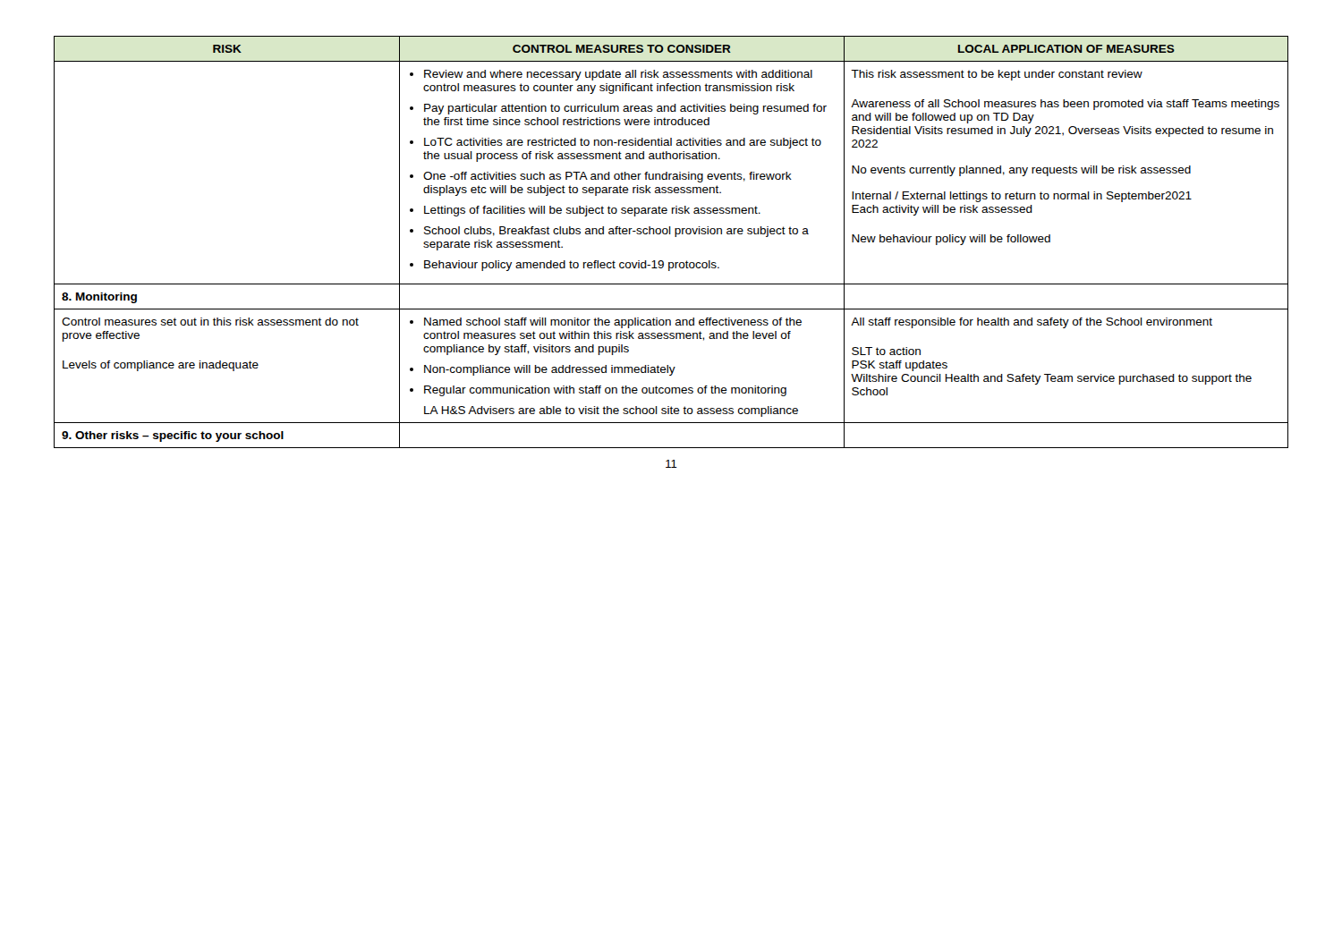| RISK | CONTROL MEASURES TO CONSIDER | LOCAL APPLICATION OF MEASURES |
| --- | --- | --- |
| | Review and where necessary update all risk assessments with additional control measures to counter any significant infection transmission risk Pay particular attention to curriculum areas and activities being resumed for the first time since school restrictions were introduced LoTC activities are restricted to non-residential activities and are subject to the usual process of risk assessment and authorisation. One -off activities such as PTA and other fundraising events, firework displays etc will be subject to separate risk assessment. Lettings of facilities will be subject to separate risk assessment. School clubs, Breakfast clubs and after-school provision are subject to a separate risk assessment. Behaviour policy amended to reflect covid-19 protocols. | This risk assessment to be kept under constant review Awareness of all School measures has been promoted via staff Teams meetings and will be followed up on TD Day Residential Visits resumed in July 2021, Overseas Visits expected to resume in 2022 No events currently planned, any requests will be risk assessed Internal / External lettings to return to normal in September2021 Each activity will be risk assessed New behaviour policy will be followed |
| 8. Monitoring | | |
| Control measures set out in this risk assessment do not prove effective Levels of compliance are inadequate | Named school staff will monitor the application and effectiveness of the control measures set out within this risk assessment, and the level of compliance by staff, visitors and pupils Non-compliance will be addressed immediately Regular communication with staff on the outcomes of the monitoring LA H&S Advisers are able to visit the school site to assess compliance | All staff responsible for health and safety of the School environment SLT to action PSK staff updates Wiltshire Council Health and Safety Team service purchased to support the School |
| 9. Other risks – specific to your school | | |
11